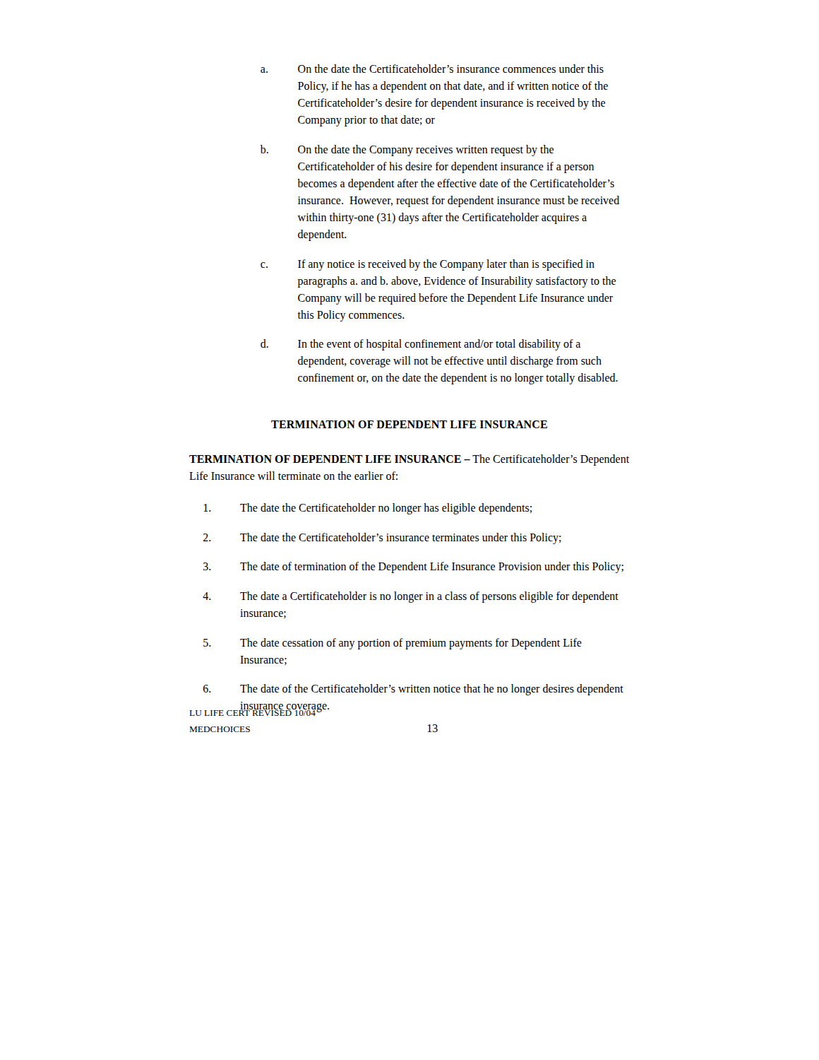a.
On the date the Certificateholder’s insurance commences under this Policy, if he has a dependent on that date, and if written notice of the Certificateholder’s desire for dependent insurance is received by the Company prior to that date; or
b.
On the date the Company receives written request by the Certificateholder of his desire for dependent insurance if a person becomes a dependent after the effective date of the Certificateholder’s insurance. However, request for dependent insurance must be received within thirty-one (31) days after the Certificateholder acquires a dependent.
c.
If any notice is received by the Company later than is specified in paragraphs a. and b. above, Evidence of Insurability satisfactory to the Company will be required before the Dependent Life Insurance under this Policy commences.
d.
In the event of hospital confinement and/or total disability of a dependent, coverage will not be effective until discharge from such confinement or, on the date the dependent is no longer totally disabled.
TERMINATION OF DEPENDENT LIFE INSURANCE
TERMINATION OF DEPENDENT LIFE INSURANCE – The Certificateholder’s Dependent Life Insurance will terminate on the earlier of:
1. The date the Certificateholder no longer has eligible dependents;
2. The date the Certificateholder’s insurance terminates under this Policy;
3. The date of termination of the Dependent Life Insurance Provision under this Policy;
4. The date a Certificateholder is no longer in a class of persons eligible for dependent insurance;
5. The date cessation of any portion of premium payments for Dependent Life Insurance;
6. The date of the Certificateholder’s written notice that he no longer desires dependent insurance coverage.
LU LIFE CERT REVISED 10/04
MEDCHOICES 13